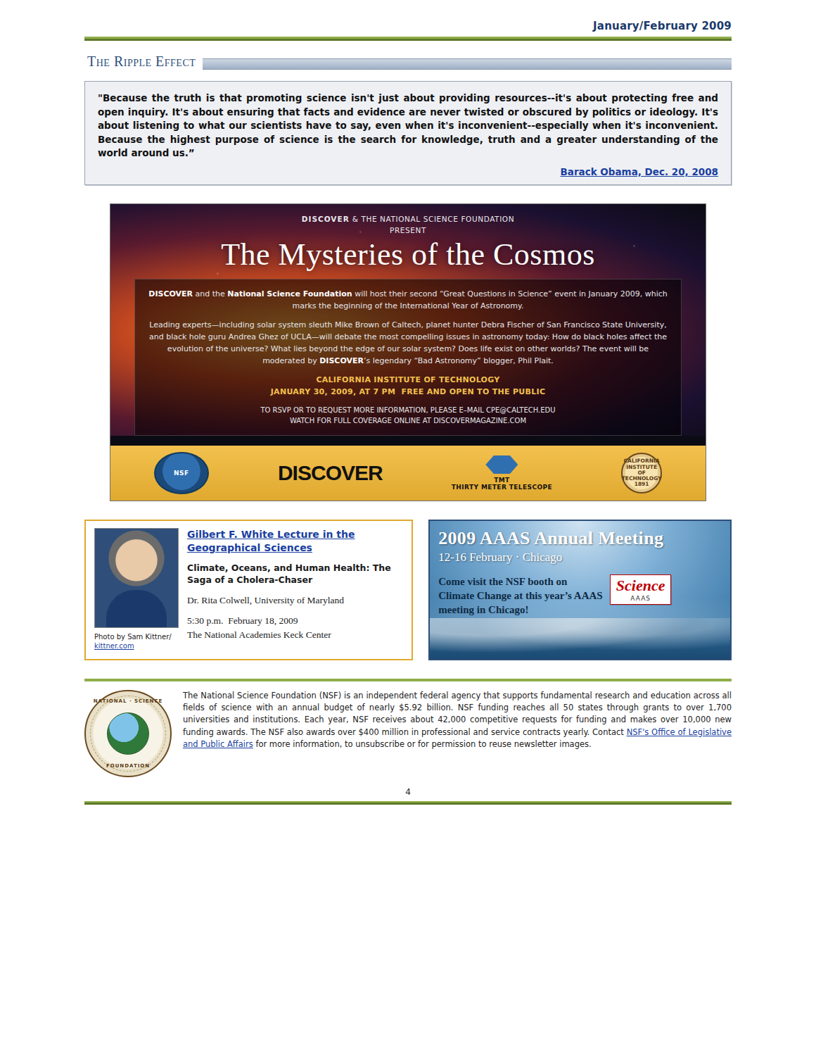January/February 2009
The Ripple Effect
"Because the truth is that promoting science isn't just about providing resources--it's about protecting free and open inquiry. It's about ensuring that facts and evidence are never twisted or obscured by politics or ideology. It's about listening to what our scientists have to say, even when it's inconvenient--especially when it's inconvenient. Because the highest purpose of science is the search for knowledge, truth and a greater understanding of the world around us.”
Barack Obama, Dec. 20, 2008
DISCOVER & THE NATIONAL SCIENCE FOUNDATION
PRESENT
The Mysteries of the Cosmos
DISCOVER and the National Science Foundation will host their second “Great Questions in Science” event in January 2009, which marks the beginning of the International Year of Astronomy.
Leading experts—including solar system sleuth Mike Brown of Caltech, planet hunter Debra Fischer of San Francisco State University, and black hole guru Andrea Ghez of UCLA—will debate the most compelling issues in astronomy today: How do black holes affect the evolution of the universe? What lies beyond the edge of our solar system? Does life exist on other worlds? The event will be moderated by DISCOVER’s legendary “Bad Astronomy” blogger, Phil Plait.
CALIFORNIA INSTITUTE OF TECHNOLOGY
JANUARY 30, 2009, AT 7 PM FREE AND OPEN TO THE PUBLIC
TO RSVP OR TO REQUEST MORE INFORMATION, PLEASE E–MAIL CPE@CALTECH.EDU
WATCH FOR FULL COVERAGE ONLINE AT DISCOVERMAGAZINE.COM
NSF
DISCOVER
TMT
THIRTY METER TELESCOPE
CALIFORNIA
INSTITUTE OF
TECHNOLOGY
1891
Photo by Sam Kittner/
kittner.com
Gilbert F. White Lecture in the Geographical Sciences
Climate, Oceans, and Human Health: The Saga of a Cholera-Chaser
Dr. Rita Colwell, University of Maryland
5:30 p.m. February 18, 2009
The National Academies Keck Center
2009 AAAS Annual Meeting
12-16 February · Chicago
Come visit the NSF booth on Climate Change at this year’s AAAS meeting in Chicago!
Science
AAAS
NATIONAL · SCIENCE
FOUNDATION
The National Science Foundation (NSF) is an independent federal agency that supports fundamental research and education across all fields of science with an annual budget of nearly $5.92 billion. NSF funding reaches all 50 states through grants to over 1,700 universities and institutions. Each year, NSF receives about 42,000 competitive requests for funding and makes over 10,000 new funding awards. The NSF also awards over $400 million in professional and service contracts yearly. Contact NSF's Office of Legislative and Public Affairs for more information, to unsubscribe or for permission to reuse newsletter images.
4